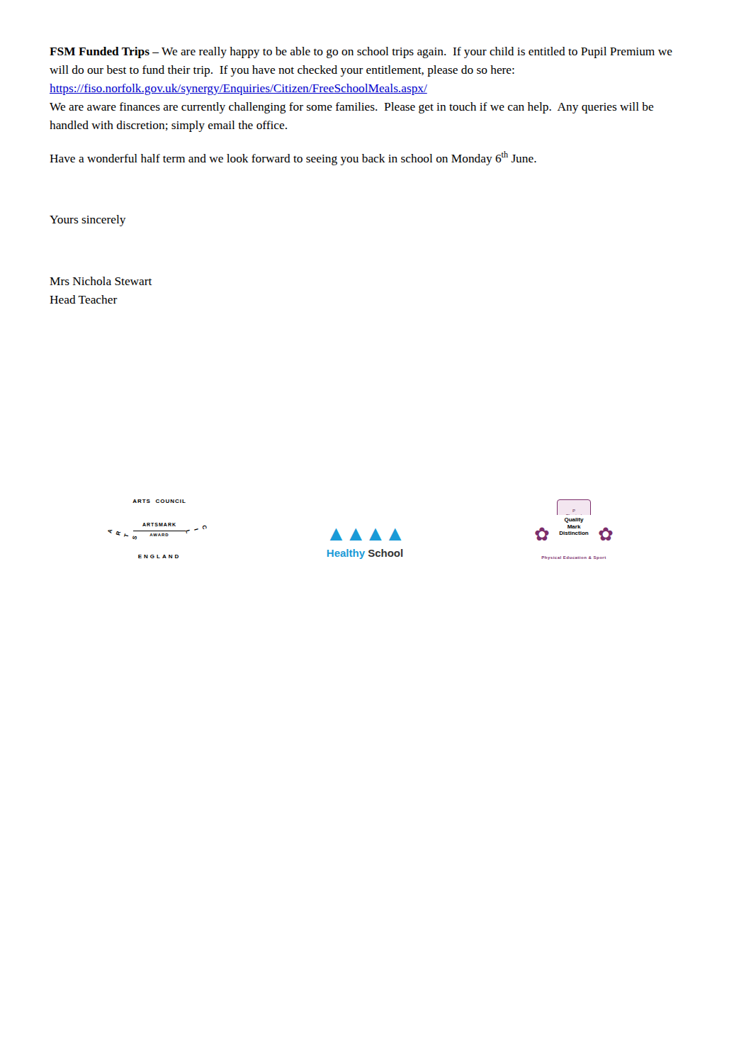FSM Funded Trips – We are really happy to be able to go on school trips again. If your child is entitled to Pupil Premium we will do our best to fund their trip. If you have not checked your entitlement, please do so here:
https://fiso.norfolk.gov.uk/synergy/Enquiries/Citizen/FreeSchoolMeals.aspx/
We are aware finances are currently challenging for some families. Please get in touch if we can help. Any queries will be handled with discretion; simply email the office.
Have a wonderful half term and we look forward to seeing you back in school on Monday 6th June.
Yours sincerely
Mrs Nichola Stewart
Head Teacher
ARTS COUNCIL
A
R
T
S
C
I
L
ARTSMARKAWARD
ENGLAND
▲▲▲▲
Healthy School
P
Physical
Education
Quality
Mark
Distinction
✿
✿
Physical Education & Sport